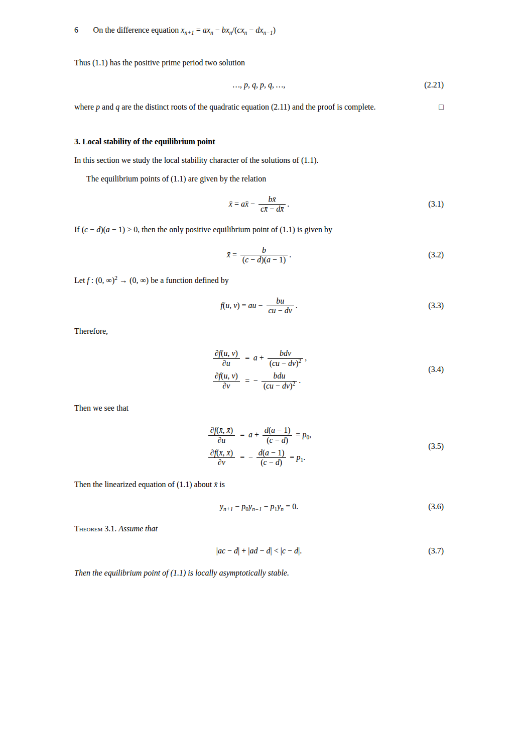6 On the difference equation xn+1 = axn − bxn/(cxn − dxn−1)
Thus (1.1) has the positive prime period two solution
…, p, q, p, q, …,
(2.21)
where p and q are the distinct roots of the quadratic equation (2.11) and the proof is complete. □
3. Local stability of the equilibrium point
In this section we study the local stability character of the solutions of (1.1).
The equilibrium points of (1.1) are given by the relation
x̄ = ax̄ − bx̄ cx̄ − dx̄ .
(3.1)
If (c − d)(a − 1) > 0, then the only positive equilibrium point of (1.1) is given by
x̄ = b (c − d)(a − 1) .
(3.2)
Let f : (0, ∞)2 → (0, ∞) be a function defined by
f(u, v) = au − bu cu − dv .
(3.3)
Therefore,
| ∂ f ( u , v ) ∂ u | = | a + bdv ( cu − dv ) 2 , |
| ∂ f ( u , v ) ∂ v | = | − bdu ( cu − dv ) 2 . |
(3.4)
Then we see that
| ∂ f ( x̄ , x̄ ) ∂ u | = | a + d ( a − 1) ( c − d ) = p 0 , |
| ∂ f ( x̄ , x̄ ) ∂ v | = | − d ( a − 1) ( c − d ) = p 1 . |
(3.5)
Then the linearized equation of (1.1) about x̄ is
yn+1 − p0yn−1 − p1yn = 0.
(3.6)
Theorem 3.1. Assume that
|ac − d| + |ad − d| < |c − d|.
(3.7)
Then the equilibrium point of (1.1) is locally asymptotically stable.